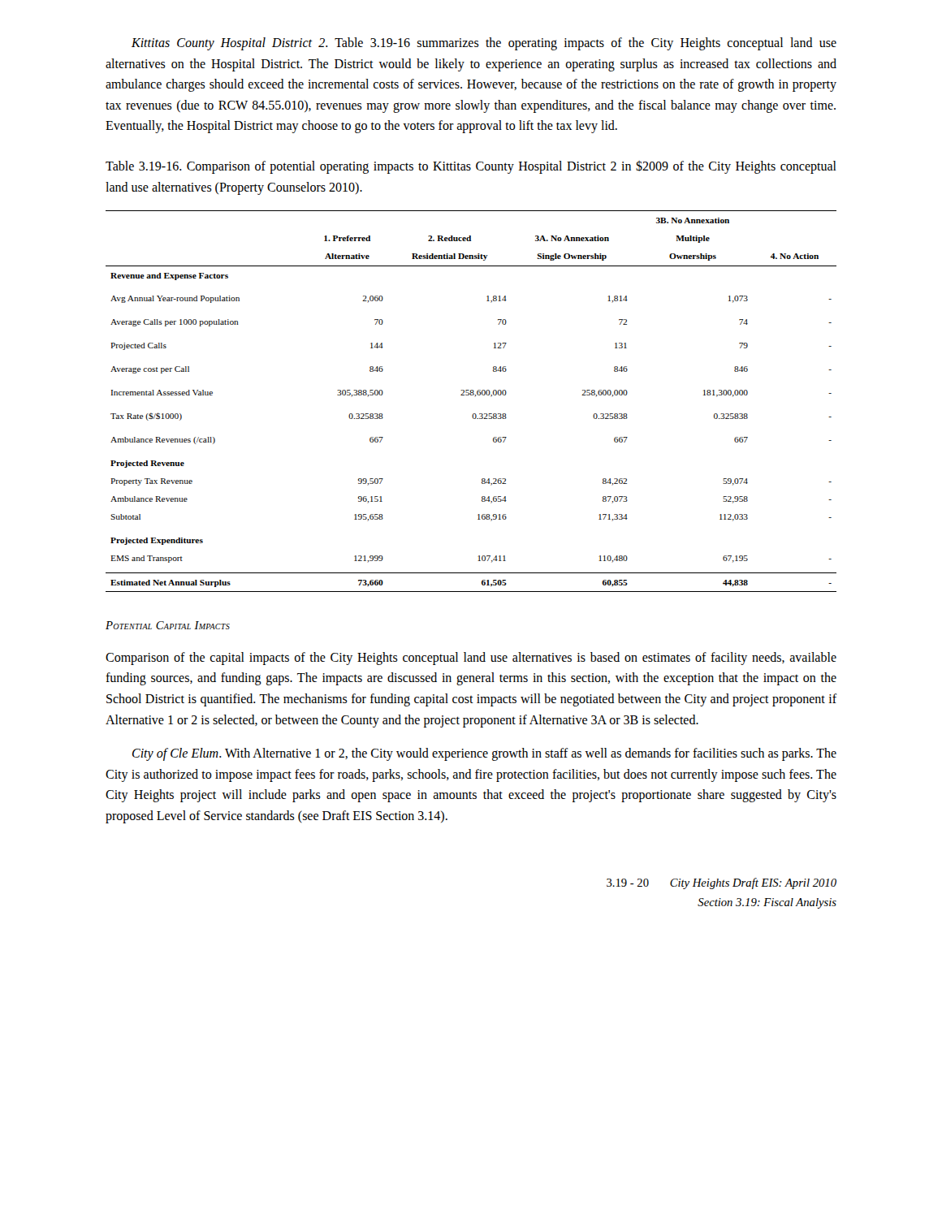Kittitas County Hospital District 2. Table 3.19-16 summarizes the operating impacts of the City Heights conceptual land use alternatives on the Hospital District. The District would be likely to experience an operating surplus as increased tax collections and ambulance charges should exceed the incremental costs of services. However, because of the restrictions on the rate of growth in property tax revenues (due to RCW 84.55.010), revenues may grow more slowly than expenditures, and the fiscal balance may change over time. Eventually, the Hospital District may choose to go to the voters for approval to lift the tax levy lid.
Table 3.19-16. Comparison of potential operating impacts to Kittitas County Hospital District 2 in $2009 of the City Heights conceptual land use alternatives (Property Counselors 2010).
| | | | | 3B. No Annexation | |
| --- | --- | --- | --- | --- | --- |
| | 1. Preferred | 2. Reduced | 3A. No Annexation | Multiple | |
| | Alternative | Residential Density | Single Ownership | Ownerships | 4. No Action |
| Revenue and Expense Factors |
| Avg Annual Year-round Population | 2,060 | 1,814 | 1,814 | 1,073 | - |
| Average Calls per 1000 population | 70 | 70 | 72 | 74 | - |
| Projected Calls | 144 | 127 | 131 | 79 | - |
| Average cost per Call | 846 | 846 | 846 | 846 | - |
| Incremental Assessed Value | 305,388,500 | 258,600,000 | 258,600,000 | 181,300,000 | - |
| Tax Rate ($/$1000) | 0.325838 | 0.325838 | 0.325838 | 0.325838 | - |
| Ambulance Revenues (/call) | 667 | 667 | 667 | 667 | - |
| Projected Revenue |
| Property Tax Revenue | 99,507 | 84,262 | 84,262 | 59,074 | - |
| Ambulance Revenue | 96,151 | 84,654 | 87,073 | 52,958 | - |
| Subtotal | 195,658 | 168,916 | 171,334 | 112,033 | - |
| Projected Expenditures |
| EMS and Transport | 121,999 | 107,411 | 110,480 | 67,195 | - |
| Estimated Net Annual Surplus | 73,660 | 61,505 | 60,855 | 44,838 | - |
Potential Capital Impacts
Comparison of the capital impacts of the City Heights conceptual land use alternatives is based on estimates of facility needs, available funding sources, and funding gaps. The impacts are discussed in general terms in this section, with the exception that the impact on the School District is quantified. The mechanisms for funding capital cost impacts will be negotiated between the City and project proponent if Alternative 1 or 2 is selected, or between the County and the project proponent if Alternative 3A or 3B is selected.
City of Cle Elum. With Alternative 1 or 2, the City would experience growth in staff as well as demands for facilities such as parks. The City is authorized to impose impact fees for roads, parks, schools, and fire protection facilities, but does not currently impose such fees. The City Heights project will include parks and open space in amounts that exceed the project's proportionate share suggested by City's proposed Level of Service standards (see Draft EIS Section 3.14).
3.19 - 20 City Heights Draft EIS: April 2010 Section 3.19: Fiscal Analysis